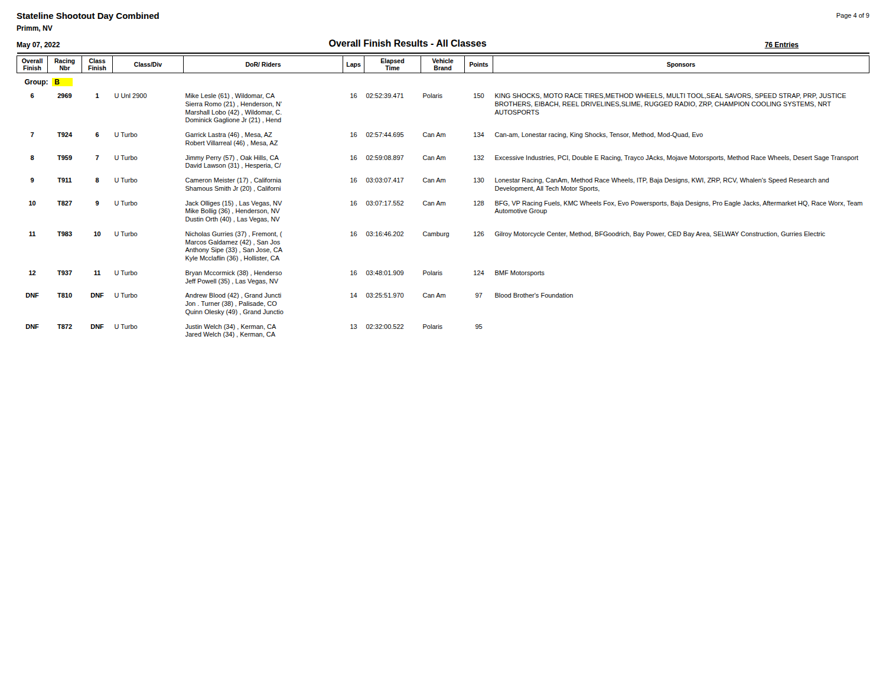Page 4 of 9
Stateline Shootout Day Combined
Primm, NV
May 07, 2022
Overall Finish Results - All Classes
76 Entries
| Overall Finish | Racing Nbr | Class Finish | Class/Div | DoR/ Riders | Laps | Elapsed Time | Vehicle Brand | Points | Sponsors |
| --- | --- | --- | --- | --- | --- | --- | --- | --- | --- |
| Group: B |
| 6 | 2969 | 1 | U Unl 2900 | Mike Lesle (61) , Wildomar, CA Sierra Romo (21) , Henderson, N' Marshall Lobo (42) , Wildomar, C. Dominick Gaglione Jr (21) , Hend | 16 | 02:52:39.471 | Polaris | 150 | KING SHOCKS, MOTO RACE TIRES,METHOD WHEELS, MULTI TOOL,SEAL SAVORS, SPEED STRAP, PRP, JUSTICE BROTHERS, EIBACH, REEL DRIVELINES,SLIME, RUGGED RADIO, ZRP, CHAMPION COOLING SYSTEMS, NRT AUTOSPORTS |
| 7 | T924 | 6 | U Turbo | Garrick Lastra (46) , Mesa, AZ Robert Villarreal (46) , Mesa, AZ | 16 | 02:57:44.695 | Can Am | 134 | Can-am, Lonestar racing, King Shocks, Tensor, Method, Mod-Quad, Evo |
| 8 | T959 | 7 | U Turbo | Jimmy Perry (57) , Oak Hills, CA David Lawson (31) , Hesperia, C/ | 16 | 02:59:08.897 | Can Am | 132 | Excessive Industries, PCI, Double E Racing, Trayco JAcks, Mojave Motorsports, Method Race Wheels, Desert Sage Transport |
| 9 | T911 | 8 | U Turbo | Cameron Meister (17) , California Shamous Smith Jr (20) , Californi | 16 | 03:03:07.417 | Can Am | 130 | Lonestar Racing, CanAm, Method Race Wheels, ITP, Baja Designs, KWI, ZRP, RCV, Whalen's Speed Research and Development, All Tech Motor Sports, |
| 10 | T827 | 9 | U Turbo | Jack Olliges (15) , Las Vegas, NV Mike Bollig (36) , Henderson, NV Dustin Orth (40) , Las Vegas, NV | 16 | 03:07:17.552 | Can Am | 128 | BFG, VP Racing Fuels, KMC Wheels Fox, Evo Powersports, Baja Designs, Pro Eagle Jacks, Aftermarket HQ, Race Worx, Team Automotive Group |
| 11 | T983 | 10 | U Turbo | Nicholas Gurries (37) , Fremont, ( Marcos Galdamez (42) , San Jos​ Anthony Sipe (33) , San Jose, CA Kyle Mcclaflin (36) , Hollister, CA | 16 | 03:16:46.202 | Camburg | 126 | Gilroy Motorcycle Center, Method, BFGoodrich, Bay Power, CED Bay Area, SELWAY Construction, Gurries Electric |
| 12 | T937 | 11 | U Turbo | Bryan Mccormick (38) , Henderso Jeff Powell (35) , Las Vegas, NV | 16 | 03:48:01.909 | Polaris | 124 | BMF Motorsports |
| DNF | T810 | DNF | U Turbo | Andrew Blood (42) , Grand Juncti Jon . Turner (38) , Palisade, CO Quinn Olesky (49) , Grand Junctio | 14 | 03:25:51.970 | Can Am | 97 | Blood Brother's Foundation |
| DNF | T872 | DNF | U Turbo | Justin Welch (34) , Kerman, CA Jared Welch (34) , Kerman, CA | 13 | 02:32:00.522 | Polaris | 95 | |